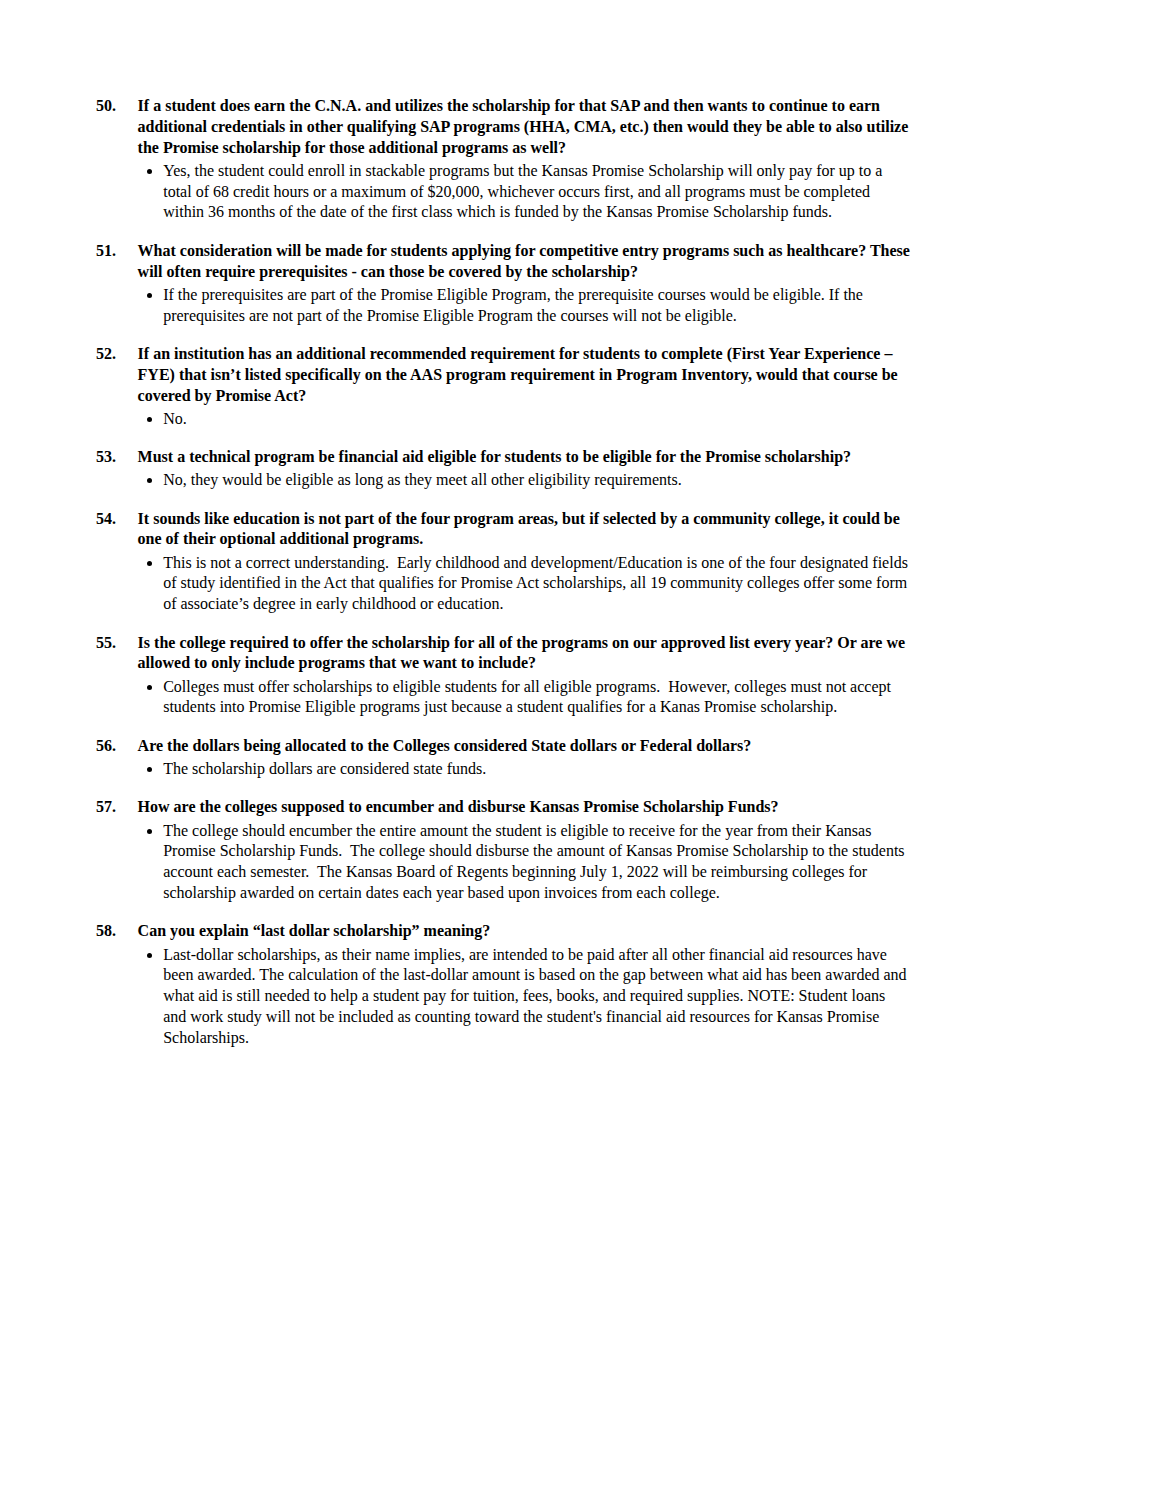50. If a student does earn the C.N.A. and utilizes the scholarship for that SAP and then wants to continue to earn additional credentials in other qualifying SAP programs (HHA, CMA, etc.) then would they be able to also utilize the Promise scholarship for those additional programs as well?
Yes, the student could enroll in stackable programs but the Kansas Promise Scholarship will only pay for up to a total of 68 credit hours or a maximum of $20,000, whichever occurs first, and all programs must be completed within 36 months of the date of the first class which is funded by the Kansas Promise Scholarship funds.
51. What consideration will be made for students applying for competitive entry programs such as healthcare? These will often require prerequisites - can those be covered by the scholarship?
If the prerequisites are part of the Promise Eligible Program, the prerequisite courses would be eligible. If the prerequisites are not part of the Promise Eligible Program the courses will not be eligible.
52. If an institution has an additional recommended requirement for students to complete (First Year Experience –FYE) that isn’t listed specifically on the AAS program requirement in Program Inventory, would that course be covered by Promise Act?
No.
53. Must a technical program be financial aid eligible for students to be eligible for the Promise scholarship?
No, they would be eligible as long as they meet all other eligibility requirements.
54. It sounds like education is not part of the four program areas, but if selected by a community college, it could be one of their optional additional programs.
This is not a correct understanding. Early childhood and development/Education is one of the four designated fields of study identified in the Act that qualifies for Promise Act scholarships, all 19 community colleges offer some form of associate’s degree in early childhood or education.
55. Is the college required to offer the scholarship for all of the programs on our approved list every year? Or are we allowed to only include programs that we want to include?
Colleges must offer scholarships to eligible students for all eligible programs. However, colleges must not accept students into Promise Eligible programs just because a student qualifies for a Kanas Promise scholarship.
56. Are the dollars being allocated to the Colleges considered State dollars or Federal dollars?
The scholarship dollars are considered state funds.
57. How are the colleges supposed to encumber and disburse Kansas Promise Scholarship Funds?
The college should encumber the entire amount the student is eligible to receive for the year from their Kansas Promise Scholarship Funds. The college should disburse the amount of Kansas Promise Scholarship to the students account each semester. The Kansas Board of Regents beginning July 1, 2022 will be reimbursing colleges for scholarship awarded on certain dates each year based upon invoices from each college.
58. Can you explain “last dollar scholarship” meaning?
Last-dollar scholarships, as their name implies, are intended to be paid after all other financial aid resources have been awarded. The calculation of the last-dollar amount is based on the gap between what aid has been awarded and what aid is still needed to help a student pay for tuition, fees, books, and required supplies. NOTE: Student loans and work study will not be included as counting toward the student's financial aid resources for Kansas Promise Scholarships.